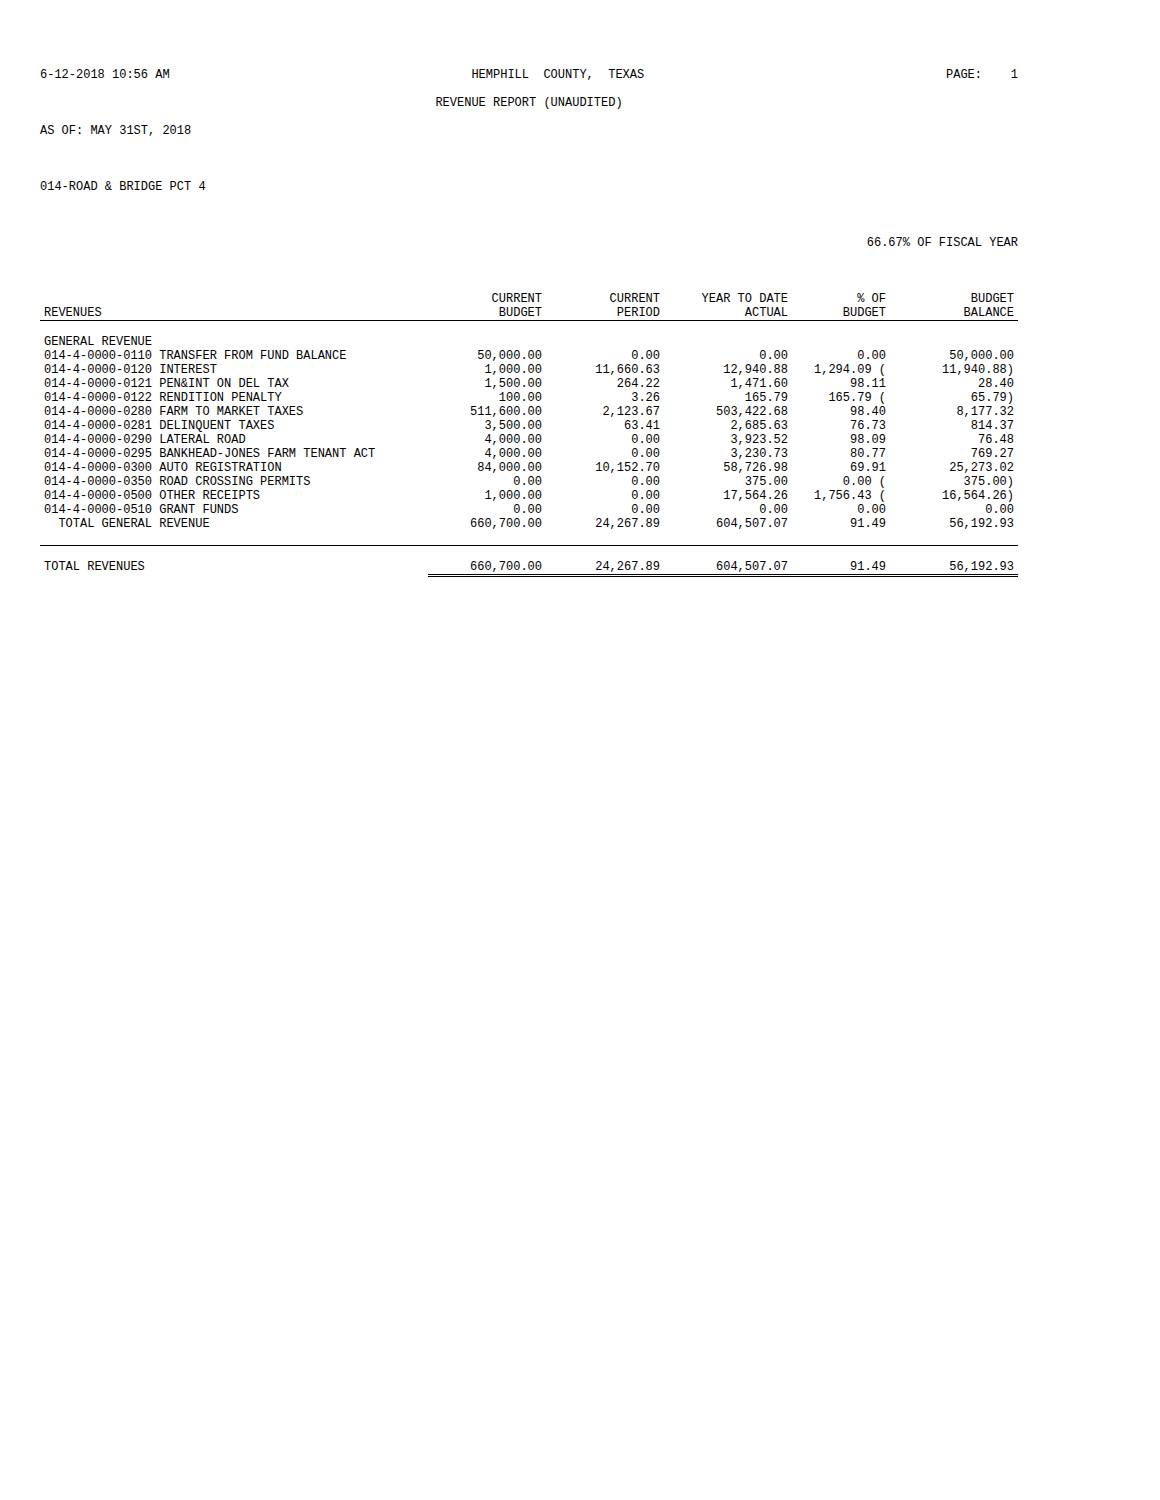6-12-2018 10:56 AM HEMPHILL COUNTY, TEXAS PAGE: 1
REVENUE REPORT (UNAUDITED)
AS OF: MAY 31ST, 2018
014-ROAD & BRIDGE PCT 4
66.67% OF FISCAL YEAR
| | CURRENT | CURRENT | YEAR TO DATE | % OF | BUDGET |
| --- | --- | --- | --- | --- | --- |
| REVENUES | BUDGET | PERIOD | ACTUAL | BUDGET | BALANCE |
| GENERAL REVENUE | | | | | |
| 014-4-0000-0110 TRANSFER FROM FUND BALANCE | 50,000.00 | 0.00 | 0.00 | 0.00 | 50,000.00 |
| 014-4-0000-0120 INTEREST | 1,000.00 | 11,660.63 | 12,940.88 | 1,294.09 ( | 11,940.88) |
| 014-4-0000-0121 PEN&INT ON DEL TAX | 1,500.00 | 264.22 | 1,471.60 | 98.11 | 28.40 |
| 014-4-0000-0122 RENDITION PENALTY | 100.00 | 3.26 | 165.79 | 165.79 ( | 65.79) |
| 014-4-0000-0280 FARM TO MARKET TAXES | 511,600.00 | 2,123.67 | 503,422.68 | 98.40 | 8,177.32 |
| 014-4-0000-0281 DELINQUENT TAXES | 3,500.00 | 63.41 | 2,685.63 | 76.73 | 814.37 |
| 014-4-0000-0290 LATERAL ROAD | 4,000.00 | 0.00 | 3,923.52 | 98.09 | 76.48 |
| 014-4-0000-0295 BANKHEAD-JONES FARM TENANT ACT | 4,000.00 | 0.00 | 3,230.73 | 80.77 | 769.27 |
| 014-4-0000-0300 AUTO REGISTRATION | 84,000.00 | 10,152.70 | 58,726.98 | 69.91 | 25,273.02 |
| 014-4-0000-0350 ROAD CROSSING PERMITS | 0.00 | 0.00 | 375.00 | 0.00 ( | 375.00) |
| 014-4-0000-0500 OTHER RECEIPTS | 1,000.00 | 0.00 | 17,564.26 | 1,756.43 ( | 16,564.26) |
| 014-4-0000-0510 GRANT FUNDS | 0.00 | 0.00 | 0.00 | 0.00 | 0.00 |
| TOTAL GENERAL REVENUE | 660,700.00 | 24,267.89 | 604,507.07 | 91.49 | 56,192.93 |
| TOTAL REVENUES | 660,700.00 | 24,267.89 | 604,507.07 | 91.49 | 56,192.93 |